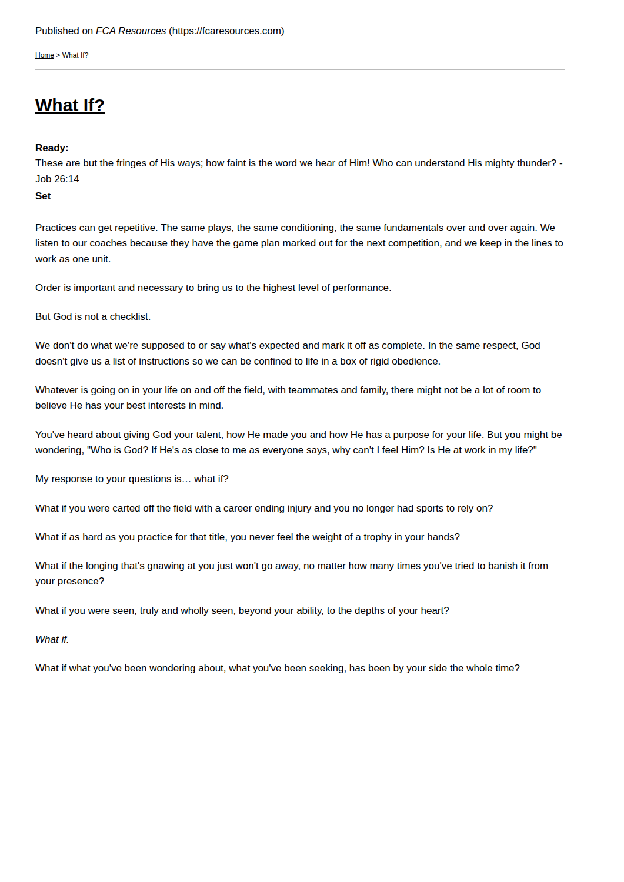Published on FCA Resources (https://fcaresources.com)
Home > What If?
What If?
Ready:
These are but the fringes of His ways; how faint is the word we hear of Him! Who can understand His mighty thunder? -Job 26:14
Set
Practices can get repetitive. The same plays, the same conditioning, the same fundamentals over and over again. We listen to our coaches because they have the game plan marked out for the next competition, and we keep in the lines to work as one unit.
Order is important and necessary to bring us to the highest level of performance.
But God is not a checklist.
We don't do what we're supposed to or say what's expected and mark it off as complete. In the same respect, God doesn't give us a list of instructions so we can be confined to life in a box of rigid obedience.
Whatever is going on in your life on and off the field, with teammates and family, there might not be a lot of room to believe He has your best interests in mind.
You've heard about giving God your talent, how He made you and how He has a purpose for your life. But you might be wondering, "Who is God? If He's as close to me as everyone says, why can't I feel Him? Is He at work in my life?"
My response to your questions is… what if?
What if you were carted off the field with a career ending injury and you no longer had sports to rely on?
What if as hard as you practice for that title, you never feel the weight of a trophy in your hands?
What if the longing that's gnawing at you just won't go away, no matter how many times you've tried to banish it from your presence?
What if you were seen, truly and wholly seen, beyond your ability, to the depths of your heart?
What if.
What if what you've been wondering about, what you've been seeking, has been by your side the whole time?